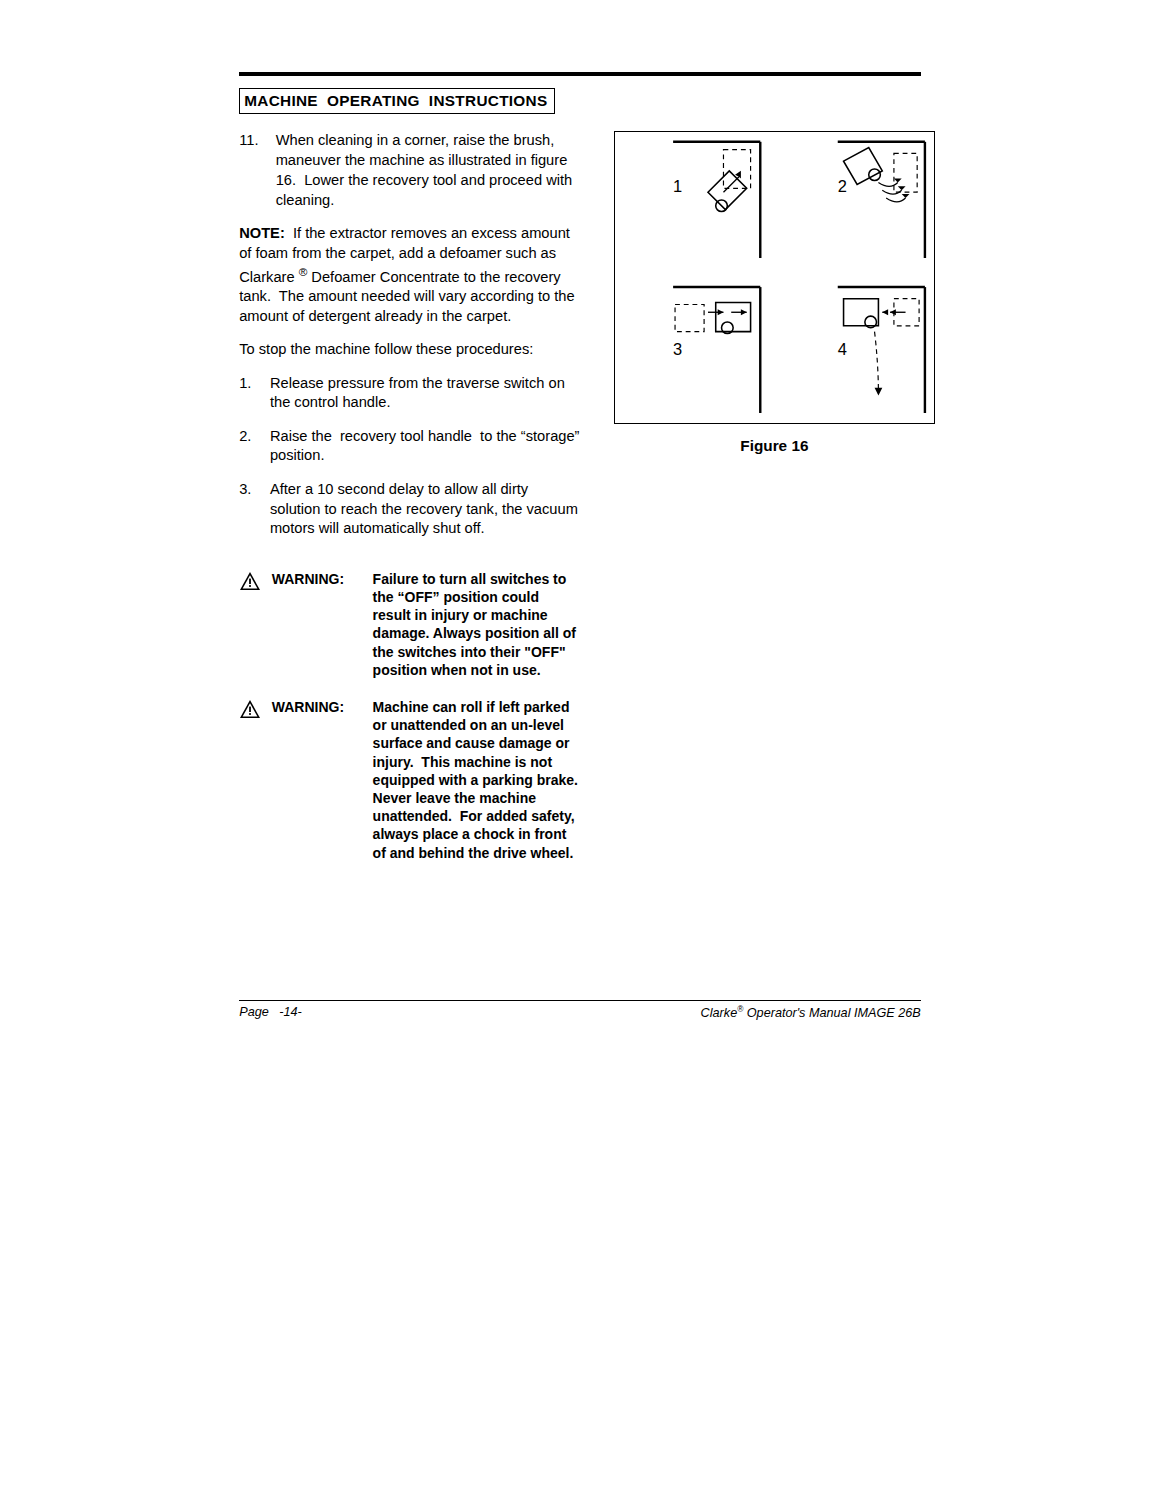MACHINE OPERATING INSTRUCTIONS
11.
When cleaning in a corner, raise the brush, maneuver the machine as illustrated in figure 16. Lower the recovery tool and proceed with cleaning.
NOTE: If the extractor removes an excess amount of foam from the carpet, add a defoamer such as Clarkare ® Defoamer Concentrate to the recovery tank. The amount needed will vary according to the amount of detergent already in the carpet.
To stop the machine follow these procedures:
1.
Release pressure from the traverse switch on the control handle.
2.
Raise the recovery tool handle to the “storage” position.
3.
After a 10 second delay to allow all dirty solution to reach the recovery tank, the vacuum motors will automatically shut off.
WARNING:
Failure to turn all switches to the “OFF” position could result in injury or machine damage. Always position all of the switches into their "OFF" position when not in use.
WARNING:
Machine can roll if left parked or unattended on an un-level surface and cause damage or injury. This machine is not equipped with a parking brake. Never leave the machine unattended. For added safety, always place a chock in front of and behind the drive wheel.
1 2 3 4
Figure 16
Page -14-
Clarke® Operator's Manual IMAGE 26B